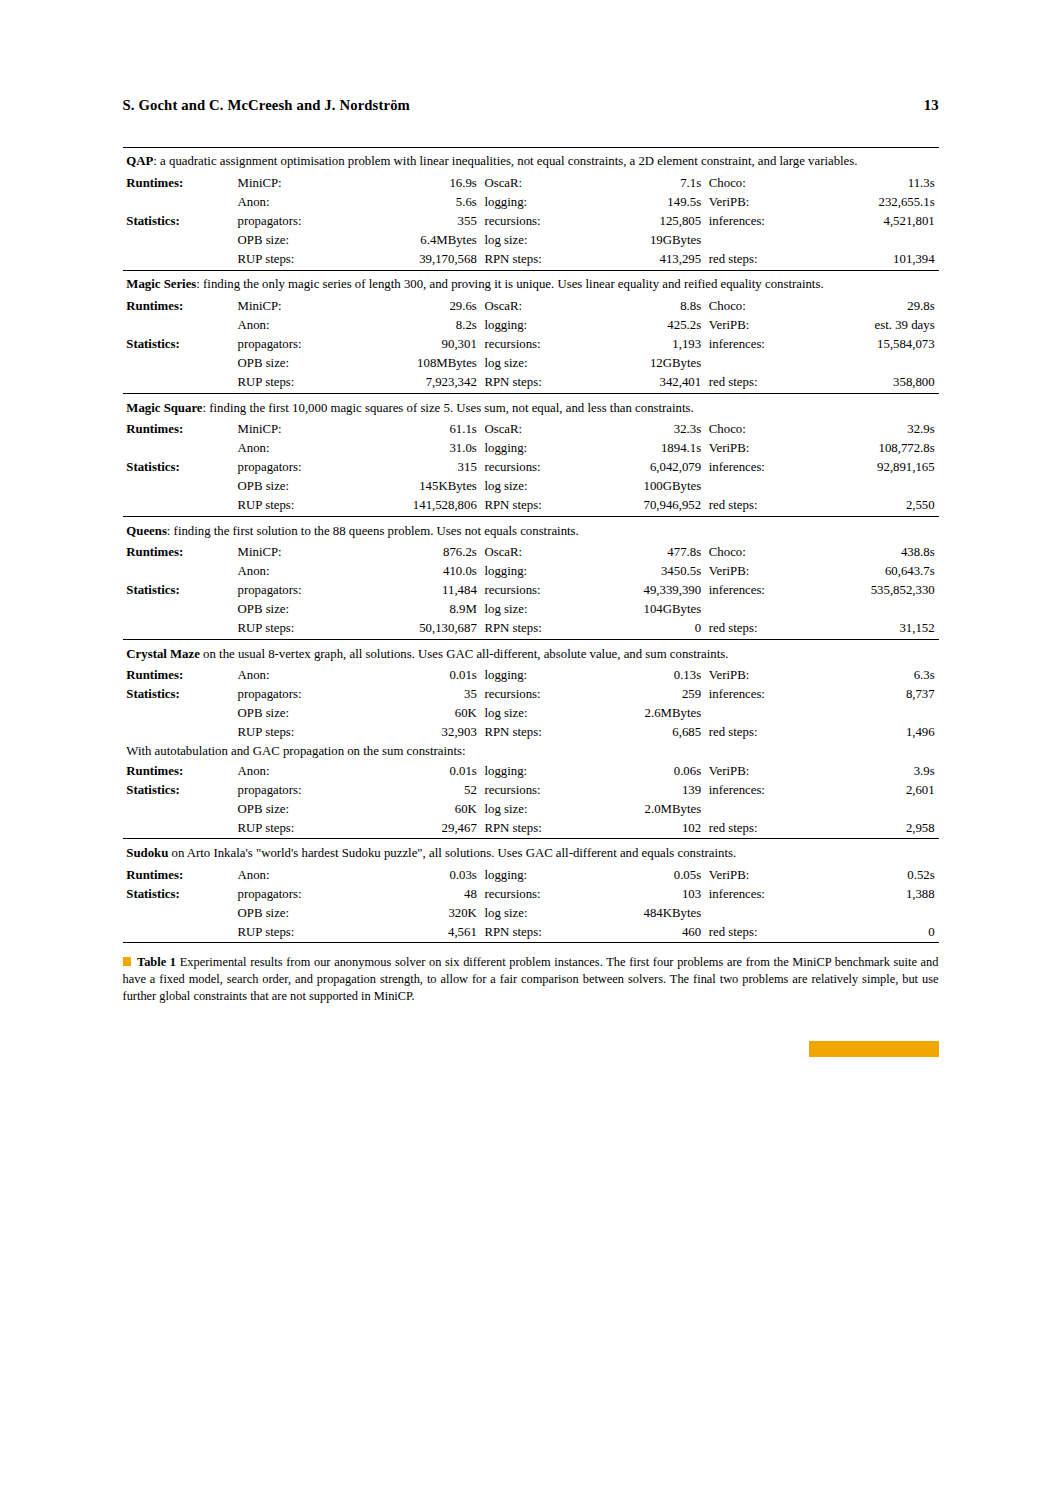S. Gocht and C. McCreesh and J. Nordström
13
| QAP : a quadratic assignment optimisation problem with linear inequalities, not equal constraints, a 2D element constraint, and large variables. |
| Runtimes: | MiniCP: | 16.9s | OscaR: | 7.1s | Choco: | 11.3s |
| | Anon: | 5.6s | logging: | 149.5s | VeriPB: | 232,655.1s |
| Statistics: | propagators: | 355 | recursions: | 125,805 | inferences: | 4,521,801 |
| | OPB size: | 6.4MBytes | log size: | 19GBytes | | |
| | RUP steps: | 39,170,568 | RPN steps: | 413,295 | red steps: | 101,394 |
| Magic Series : finding the only magic series of length 300, and proving it is unique. Uses linear equality and reified equality constraints. |
| Runtimes: | MiniCP: | 29.6s | OscaR: | 8.8s | Choco: | 29.8s |
| | Anon: | 8.2s | logging: | 425.2s | VeriPB: | est. 39 days |
| Statistics: | propagators: | 90,301 | recursions: | 1,193 | inferences: | 15,584,073 |
| | OPB size: | 108MBytes | log size: | 12GBytes | | |
| | RUP steps: | 7,923,342 | RPN steps: | 342,401 | red steps: | 358,800 |
| Magic Square : finding the first 10,000 magic squares of size 5. Uses sum, not equal, and less than constraints. |
| Runtimes: | MiniCP: | 61.1s | OscaR: | 32.3s | Choco: | 32.9s |
| | Anon: | 31.0s | logging: | 1894.1s | VeriPB: | 108,772.8s |
| Statistics: | propagators: | 315 | recursions: | 6,042,079 | inferences: | 92,891,165 |
| | OPB size: | 145KBytes | log size: | 100GBytes | | |
| | RUP steps: | 141,528,806 | RPN steps: | 70,946,952 | red steps: | 2,550 |
| Queens : finding the first solution to the 88 queens problem. Uses not equals constraints. |
| Runtimes: | MiniCP: | 876.2s | OscaR: | 477.8s | Choco: | 438.8s |
| | Anon: | 410.0s | logging: | 3450.5s | VeriPB: | 60,643.7s |
| Statistics: | propagators: | 11,484 | recursions: | 49,339,390 | inferences: | 535,852,330 |
| | OPB size: | 8.9M | log size: | 104GBytes | | |
| | RUP steps: | 50,130,687 | RPN steps: | 0 | red steps: | 31,152 |
| Crystal Maze on the usual 8-vertex graph, all solutions. Uses GAC all-different, absolute value, and sum constraints. |
| Runtimes: | Anon: | 0.01s | logging: | 0.13s | VeriPB: | 6.3s |
| Statistics: | propagators: | 35 | recursions: | 259 | inferences: | 8,737 |
| | OPB size: | 60K | log size: | 2.6MBytes | | |
| | RUP steps: | 32,903 | RPN steps: | 6,685 | red steps: | 1,496 |
| With autotabulation and GAC propagation on the sum constraints: |
| Runtimes: | Anon: | 0.01s | logging: | 0.06s | VeriPB: | 3.9s |
| Statistics: | propagators: | 52 | recursions: | 139 | inferences: | 2,601 |
| | OPB size: | 60K | log size: | 2.0MBytes | | |
| | RUP steps: | 29,467 | RPN steps: | 102 | red steps: | 2,958 |
| Sudoku on Arto Inkala's "world's hardest Sudoku puzzle", all solutions. Uses GAC all-different and equals constraints. |
| Runtimes: | Anon: | 0.03s | logging: | 0.05s | VeriPB: | 0.52s |
| Statistics: | propagators: | 48 | recursions: | 103 | inferences: | 1,388 |
| | OPB size: | 320K | log size: | 484KBytes | | |
| | RUP steps: | 4,561 | RPN steps: | 460 | red steps: | 0 |
Table 1 Experimental results from our anonymous solver on six different problem instances. The first four problems are from the MiniCP benchmark suite and have a fixed model, search order, and propagation strength, to allow for a fair comparison between solvers. The final two problems are relatively simple, but use further global constraints that are not supported in MiniCP.